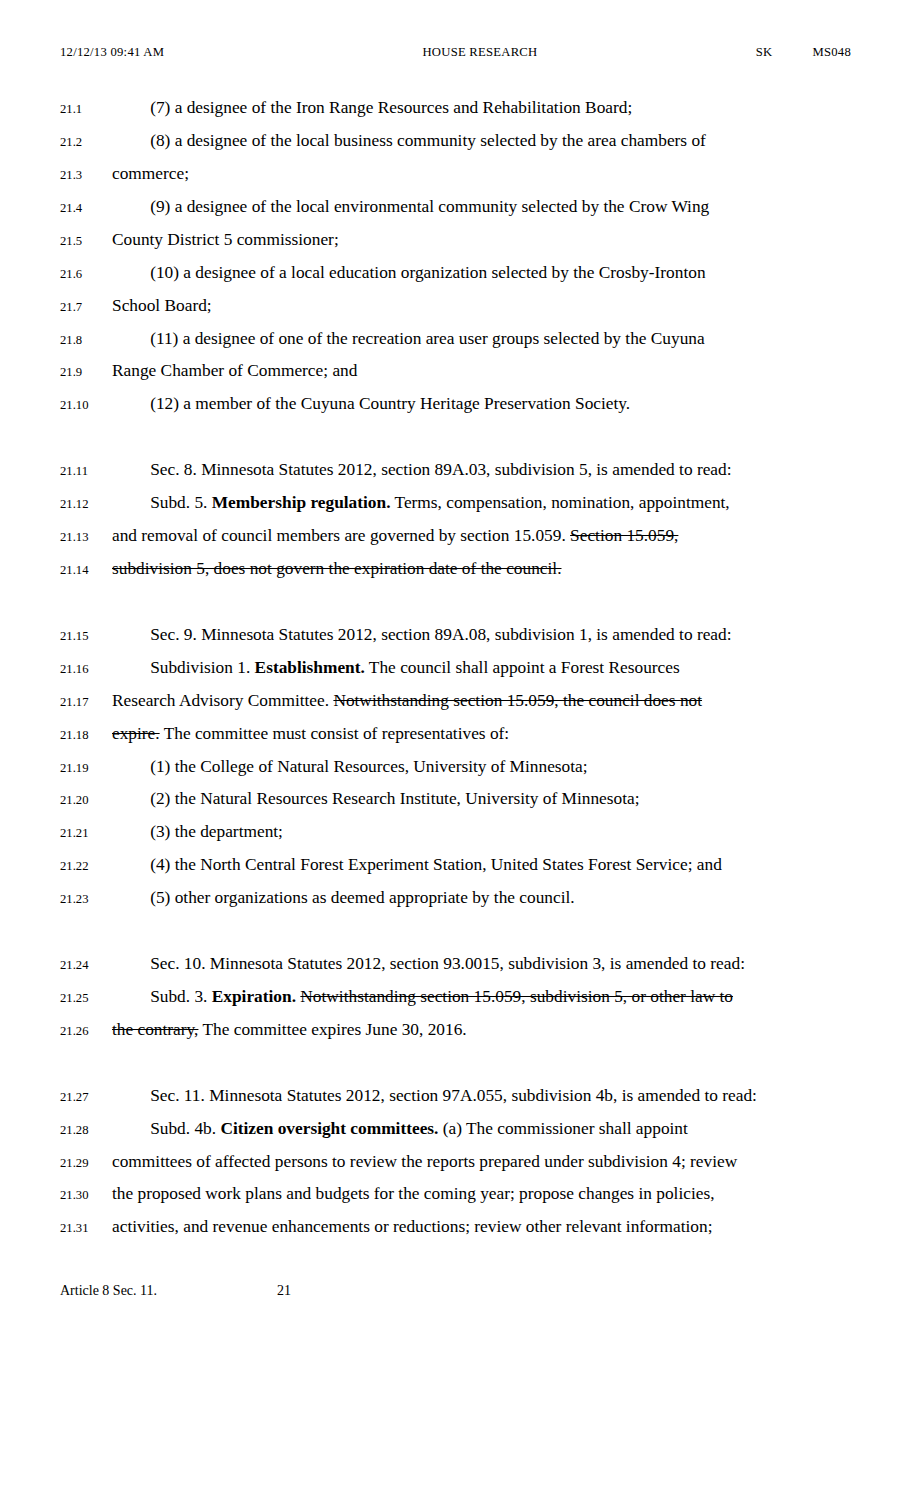12/12/13 09:41 AM
HOUSE RESEARCH
SK MS048
21.1
(7) a designee of the Iron Range Resources and Rehabilitation Board;
21.2
(8) a designee of the local business community selected by the area chambers of
21.3
commerce;
21.4
(9) a designee of the local environmental community selected by the Crow Wing
21.5
County District 5 commissioner;
21.6
(10) a designee of a local education organization selected by the Crosby-Ironton
21.7
School Board;
21.8
(11) a designee of one of the recreation area user groups selected by the Cuyuna
21.9
Range Chamber of Commerce; and
21.10
(12) a member of the Cuyuna Country Heritage Preservation Society.
21.11
Sec. 8. Minnesota Statutes 2012, section 89A.03, subdivision 5, is amended to read:
21.12
Subd. 5. Membership regulation. Terms, compensation, nomination, appointment,
21.13
and removal of council members are governed by section 15.059. Section 15.059,
21.14
subdivision 5, does not govern the expiration date of the council.
21.15
Sec. 9. Minnesota Statutes 2012, section 89A.08, subdivision 1, is amended to read:
21.16
Subdivision 1. Establishment. The council shall appoint a Forest Resources
21.17
Research Advisory Committee. Notwithstanding section 15.059, the council does not
21.18
expire. The committee must consist of representatives of:
21.19
(1) the College of Natural Resources, University of Minnesota;
21.20
(2) the Natural Resources Research Institute, University of Minnesota;
21.21
(3) the department;
21.22
(4) the North Central Forest Experiment Station, United States Forest Service; and
21.23
(5) other organizations as deemed appropriate by the council.
21.24
Sec. 10. Minnesota Statutes 2012, section 93.0015, subdivision 3, is amended to read:
21.25
Subd. 3. Expiration. Notwithstanding section 15.059, subdivision 5, or other law to
21.26
the contrary, The committee expires June 30, 2016.
21.27
Sec. 11. Minnesota Statutes 2012, section 97A.055, subdivision 4b, is amended to read:
21.28
Subd. 4b. Citizen oversight committees. (a) The commissioner shall appoint
21.29
committees of affected persons to review the reports prepared under subdivision 4; review
21.30
the proposed work plans and budgets for the coming year; propose changes in policies,
21.31
activities, and revenue enhancements or reductions; review other relevant information;
Article 8 Sec. 11.
21